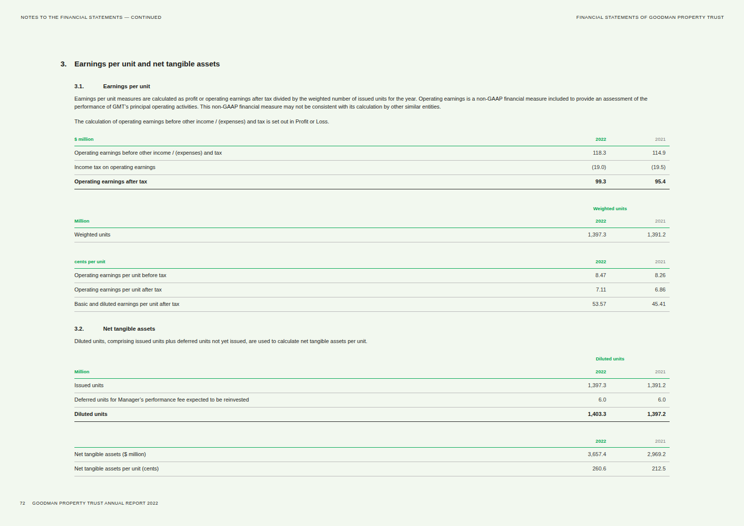Notes to the financial statements — continued
Financial statements of Goodman Property Trust
3. Earnings per unit and net tangible assets
3.1. Earnings per unit
Earnings per unit measures are calculated as profit or operating earnings after tax divided by the weighted number of issued units for the year. Operating earnings is a non-GAAP financial measure included to provide an assessment of the performance of GMT’s principal operating activities. This non-GAAP financial measure may not be consistent with its calculation by other similar entities.
The calculation of operating earnings before other income / (expenses) and tax is set out in Profit or Loss.
| $ million | 2022 | 2021 |
| --- | --- | --- |
| Operating earnings before other income / (expenses) and tax | 118.3 | 114.9 |
| Income tax on operating earnings | (19.0) | (19.5) |
| Operating earnings after tax | 99.3 | 95.4 |
| | Weighted units |
| --- | --- |
| Million | 2022 | 2021 |
| Weighted units | 1,397.3 | 1,391.2 |
| cents per unit | 2022 | 2021 |
| --- | --- | --- |
| Operating earnings per unit before tax | 8.47 | 8.26 |
| Operating earnings per unit after tax | 7.11 | 6.86 |
| Basic and diluted earnings per unit after tax | 53.57 | 45.41 |
3.2. Net tangible assets
Diluted units, comprising issued units plus deferred units not yet issued, are used to calculate net tangible assets per unit.
| | Diluted units |
| --- | --- |
| Million | 2022 | 2021 |
| Issued units | 1,397.3 | 1,391.2 |
| Deferred units for Manager’s performance fee expected to be reinvested | 6.0 | 6.0 |
| Diluted units | 1,403.3 | 1,397.2 |
| | 2022 | 2021 |
| --- | --- | --- |
| Net tangible assets ($ million) | 3,657.4 | 2,969.2 |
| Net tangible assets per unit (cents) | 260.6 | 212.5 |
72 Goodman Property Trust Annual Report 2022